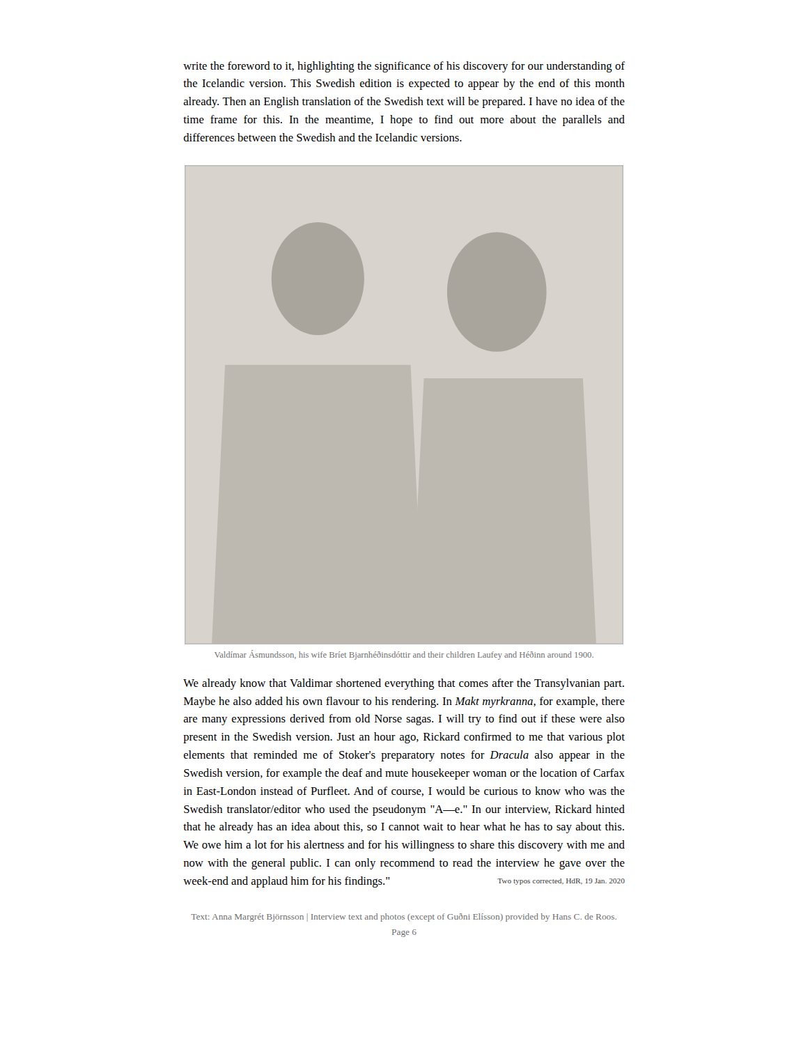write the foreword to it, highlighting the significance of his discovery for our understanding of the Icelandic version. This Swedish edition is expected to appear by the end of this month already. Then an English translation of the Swedish text will be prepared. I have no idea of the time frame for this. In the meantime, I hope to find out more about the parallels and differences between the Swedish and the Icelandic versions.
Valdímar Ásmundsson, his wife Bríet Bjarnhéðinsdóttir and their children Laufey and Héðinn around 1900.
We already know that Valdimar shortened everything that comes after the Transylvanian part. Maybe he also added his own flavour to his rendering. In Makt myrkranna, for example, there are many expressions derived from old Norse sagas. I will try to find out if these were also present in the Swedish version. Just an hour ago, Rickard confirmed to me that various plot elements that reminded me of Stoker's preparatory notes for Dracula also appear in the Swedish version, for example the deaf and mute housekeeper woman or the location of Carfax in East-London instead of Purfleet. And of course, I would be curious to know who was the Swedish translator/editor who used the pseudonym "A—e." In our interview, Rickard hinted that he already has an idea about this, so I cannot wait to hear what he has to say about this. We owe him a lot for his alertness and for his willingness to share this discovery with me and now with the general public. I can only recommend to read the interview he gave over the week-end and applaud him for his findings."Two typos corrected, HdR, 19 Jan. 2020
Text: Anna Margrét Björnsson | Interview text and photos (except of Guðni Elísson) provided by Hans C. de Roos. Page 6